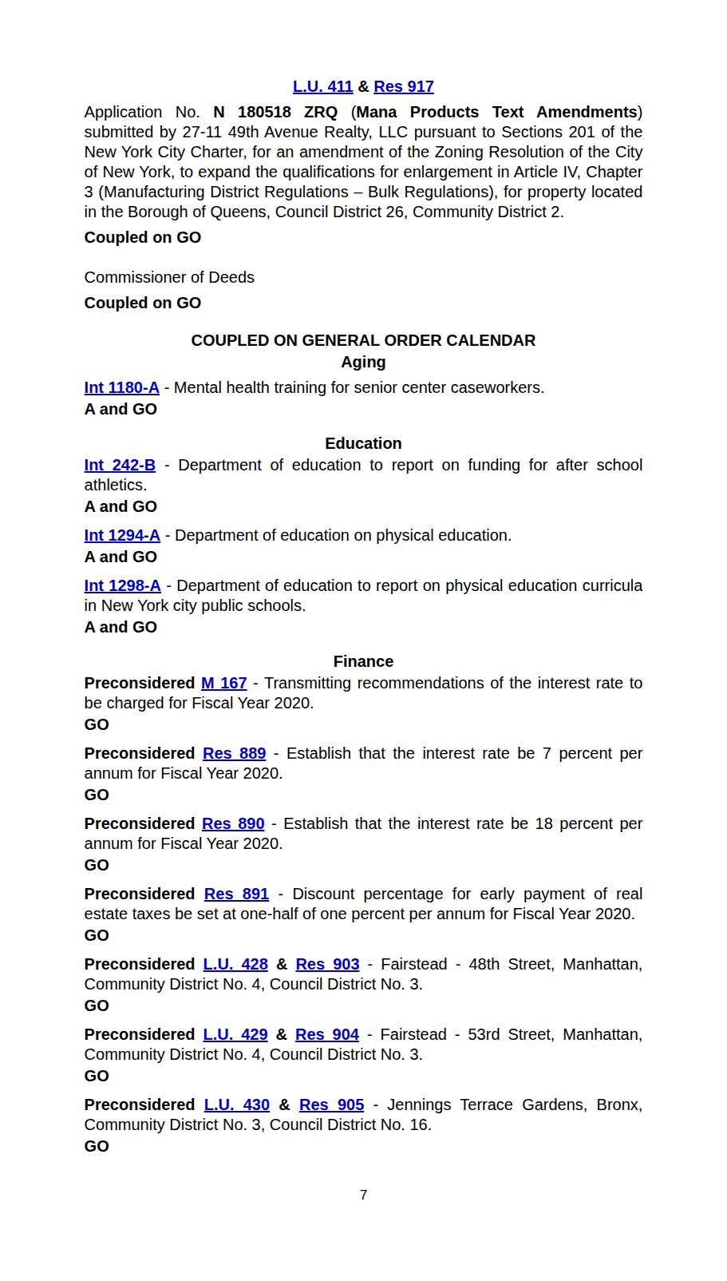L.U. 411 & Res 917
Application No. N 180518 ZRQ (Mana Products Text Amendments) submitted by 27-11 49th Avenue Realty, LLC pursuant to Sections 201 of the New York City Charter, for an amendment of the Zoning Resolution of the City of New York, to expand the qualifications for enlargement in Article IV, Chapter 3 (Manufacturing District Regulations – Bulk Regulations), for property located in the Borough of Queens, Council District 26, Community District 2.
Coupled on GO
Commissioner of Deeds
Coupled on GO
COUPLED ON GENERAL ORDER CALENDAR
Aging
Int 1180-A - Mental health training for senior center caseworkers.
A and GO
Education
Int 242-B - Department of education to report on funding for after school athletics.
A and GO
Int 1294-A - Department of education on physical education.
A and GO
Int 1298-A - Department of education to report on physical education curricula in New York city public schools.
A and GO
Finance
Preconsidered M 167 - Transmitting recommendations of the interest rate to be charged for Fiscal Year 2020.
GO
Preconsidered Res 889 - Establish that the interest rate be 7 percent per annum for Fiscal Year 2020.
GO
Preconsidered Res 890 - Establish that the interest rate be 18 percent per annum for Fiscal Year 2020.
GO
Preconsidered Res 891 - Discount percentage for early payment of real estate taxes be set at one-half of one percent per annum for Fiscal Year 2020.
GO
Preconsidered L.U. 428 & Res 903 - Fairstead - 48th Street, Manhattan, Community District No. 4, Council District No. 3.
GO
Preconsidered L.U. 429 & Res 904 - Fairstead - 53rd Street, Manhattan, Community District No. 4, Council District No. 3.
GO
Preconsidered L.U. 430 & Res 905 - Jennings Terrace Gardens, Bronx, Community District No. 3, Council District No. 16.
GO
7